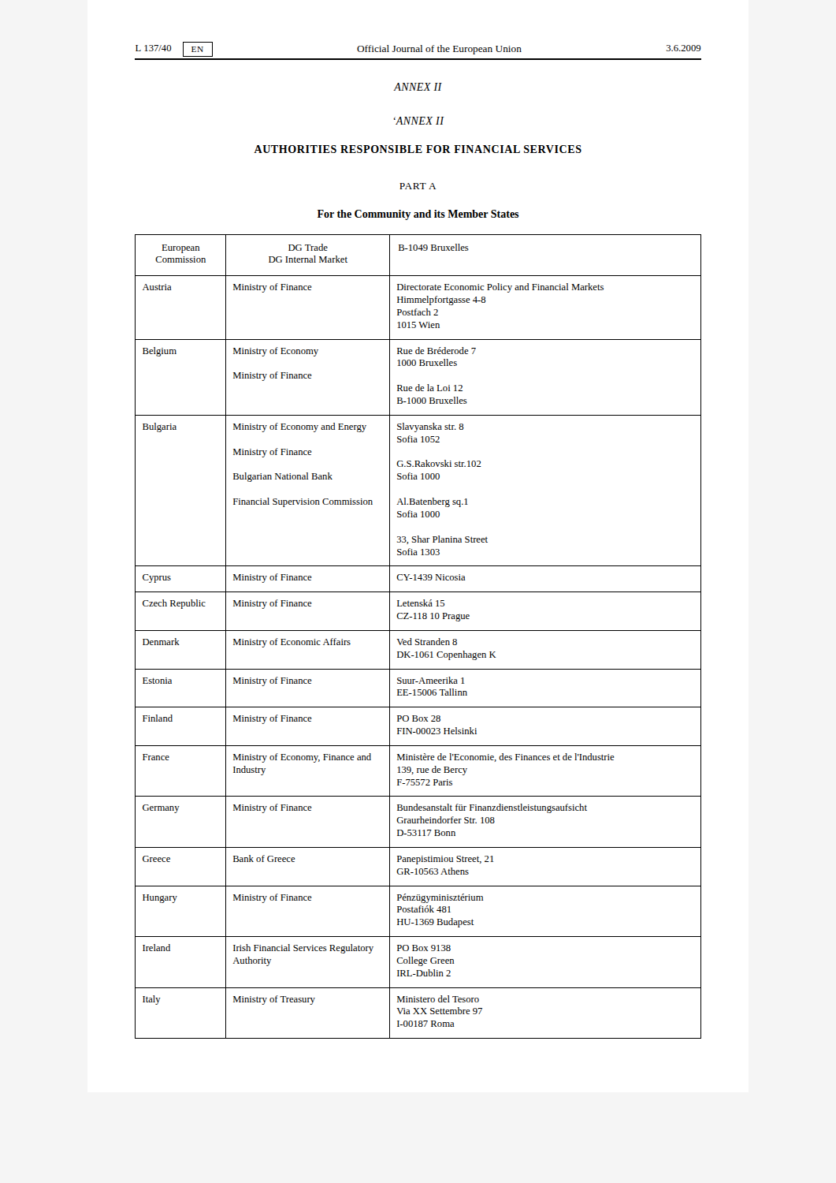L 137/40 EN
Official Journal of the European Union
3.6.2009
ANNEX II
‘ANNEX II
AUTHORITIES RESPONSIBLE FOR FINANCIAL SERVICES
PART A
For the Community and its Member States
| European Commission | DG Trade DG Internal Market | B-1049 Bruxelles |
| Austria | Ministry of Finance | Directorate Economic Policy and Financial Markets Himmelpfortgasse 4-8 Postfach 2 1015 Wien |
| Belgium | Ministry of Economy Ministry of Finance | Rue de Bréderode 7 1000 Bruxelles Rue de la Loi 12 B-1000 Bruxelles |
| Bulgaria | Ministry of Economy and Energy Ministry of Finance Bulgarian National Bank Financial Supervision Commission | Slavyanska str. 8 Sofia 1052 G.S.Rakovski str.102 Sofia 1000 Al.Batenberg sq.1 Sofia 1000 33, Shar Planina Street Sofia 1303 |
| Cyprus | Ministry of Finance | CY-1439 Nicosia |
| Czech Republic | Ministry of Finance | Letenská 15 CZ-118 10 Prague |
| Denmark | Ministry of Economic Affairs | Ved Stranden 8 DK-1061 Copenhagen K |
| Estonia | Ministry of Finance | Suur-Ameerika 1 EE-15006 Tallinn |
| Finland | Ministry of Finance | PO Box 28 FIN-00023 Helsinki |
| France | Ministry of Economy, Finance and Industry | Ministère de l'Economie, des Finances et de l'Industrie 139, rue de Bercy F-75572 Paris |
| Germany | Ministry of Finance | Bundesanstalt für Finanzdienstleistungsaufsicht Graurheindorfer Str. 108 D-53117 Bonn |
| Greece | Bank of Greece | Panepistimiou Street, 21 GR-10563 Athens |
| Hungary | Ministry of Finance | Pénzügyminisztérium Postafiók 481 HU-1369 Budapest |
| Ireland | Irish Financial Services Regulatory Authority | PO Box 9138 College Green IRL-Dublin 2 |
| Italy | Ministry of Treasury | Ministero del Tesoro Via XX Settembre 97 I-00187 Roma |